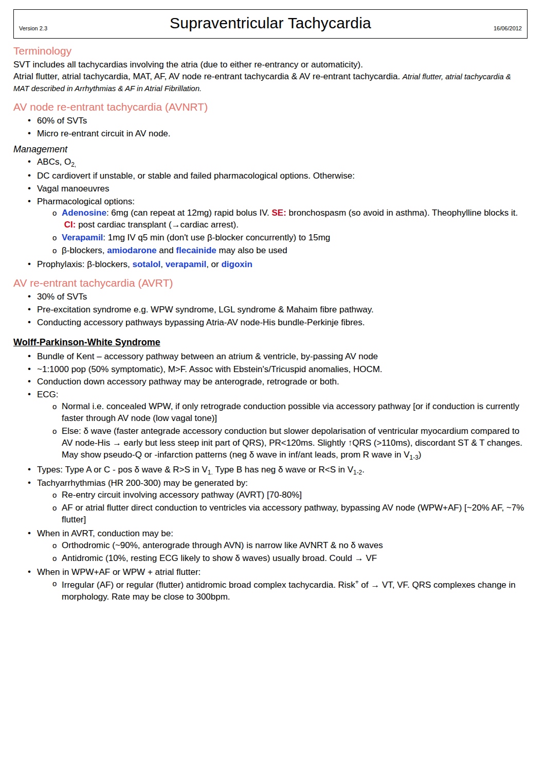Version 2.3
Supraventricular Tachycardia
16/06/2012
Terminology
SVT includes all tachycardias involving the atria (due to either re-entrancy or automaticity).
Atrial flutter, atrial tachycardia, MAT, AF, AV node re-entrant tachycardia & AV re-entrant tachycardia. Atrial flutter, atrial tachycardia & MAT described in Arrhythmias & AF in Atrial Fibrillation.
AV node re-entrant tachycardia (AVNRT)
60% of SVTs
Micro re-entrant circuit in AV node.
Management
ABCs, O2,
DC cardiovert if unstable, or stable and failed pharmacological options. Otherwise:
Vagal manoeuvres
Pharmacological options:
Adenosine: 6mg (can repeat at 12mg) rapid bolus IV. SE: bronchospasm (so avoid in asthma). Theophylline blocks it. CI: post cardiac transplant (→cardiac arrest).
Verapamil: 1mg IV q5 min (don't use β-blocker concurrently) to 15mg
β-blockers, amiodarone and flecainide may also be used
Prophylaxis: β-blockers, sotalol, verapamil, or digoxin
AV re-entrant tachycardia (AVRT)
30% of SVTs
Pre-excitation syndrome e.g. WPW syndrome, LGL syndrome & Mahaim fibre pathway.
Conducting accessory pathways bypassing Atria-AV node-His bundle-Perkinje fibres.
Wolff-Parkinson-White Syndrome
Bundle of Kent – accessory pathway between an atrium & ventricle, by-passing AV node
~1:1000 pop (50% symptomatic), M>F. Assoc with Ebstein's/Tricuspid anomalies, HOCM.
Conduction down accessory pathway may be anterograde, retrograde or both.
ECG:
Normal i.e. concealed WPW, if only retrograde conduction possible via accessory pathway [or if conduction is currently faster through AV node (low vagal tone)]
Else: δ wave (faster antegrade accessory conduction but slower depolarisation of ventricular myocardium compared to AV node-His → early but less steep init part of QRS), PR<120ms. Slightly ↑QRS (>110ms), discordant ST & T changes. May show pseudo-Q or -infarction patterns (neg δ wave in inf/ant leads, prom R wave in V1-3)
Types: Type A or C - pos δ wave & R>S in V1. Type B has neg δ wave or R<S in V1-2.
Tachyarrhythmias (HR 200-300) may be generated by:
Re-entry circuit involving accessory pathway (AVRT) [70-80%]
AF or atrial flutter direct conduction to ventricles via accessory pathway, bypassing AV node (WPW+AF) [~20% AF, ~7% flutter]
When in AVRT, conduction may be:
Orthodromic (~90%, anterograde through AVN) is narrow like AVNRT & no δ waves
Antidromic (10%, resting ECG likely to show δ waves) usually broad. Could → VF
When in WPW+AF or WPW + atrial flutter:
Irregular (AF) or regular (flutter) antidromic broad complex tachycardia. Risk+ of → VT, VF. QRS complexes change in morphology. Rate may be close to 300bpm.